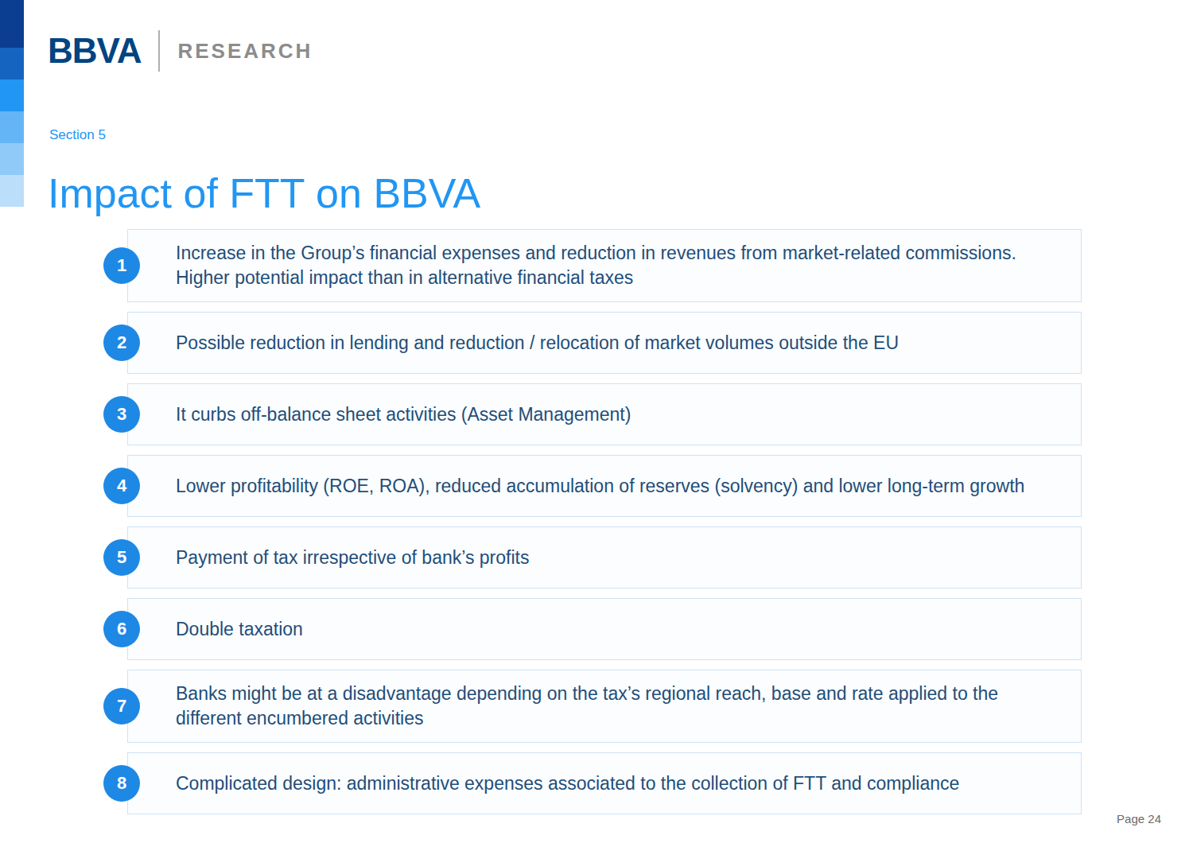BBVA
RESEARCH
Section 5
Impact of FTT on BBVA
1
Increase in the Group’s financial expenses and reduction in revenues from market-related commissions. Higher potential impact than in alternative financial taxes
2
Possible reduction in lending and reduction / relocation of market volumes outside the EU
3
It curbs off-balance sheet activities (Asset Management)
4
Lower profitability (ROE, ROA), reduced accumulation of reserves (solvency) and lower long-term growth
5
Payment of tax irrespective of bank’s profits
6
Double taxation
7
Banks might be at a disadvantage depending on the tax’s regional reach, base and rate applied to the different encumbered activities
8
Complicated design: administrative expenses associated to the collection of FTT and compliance
Page 24